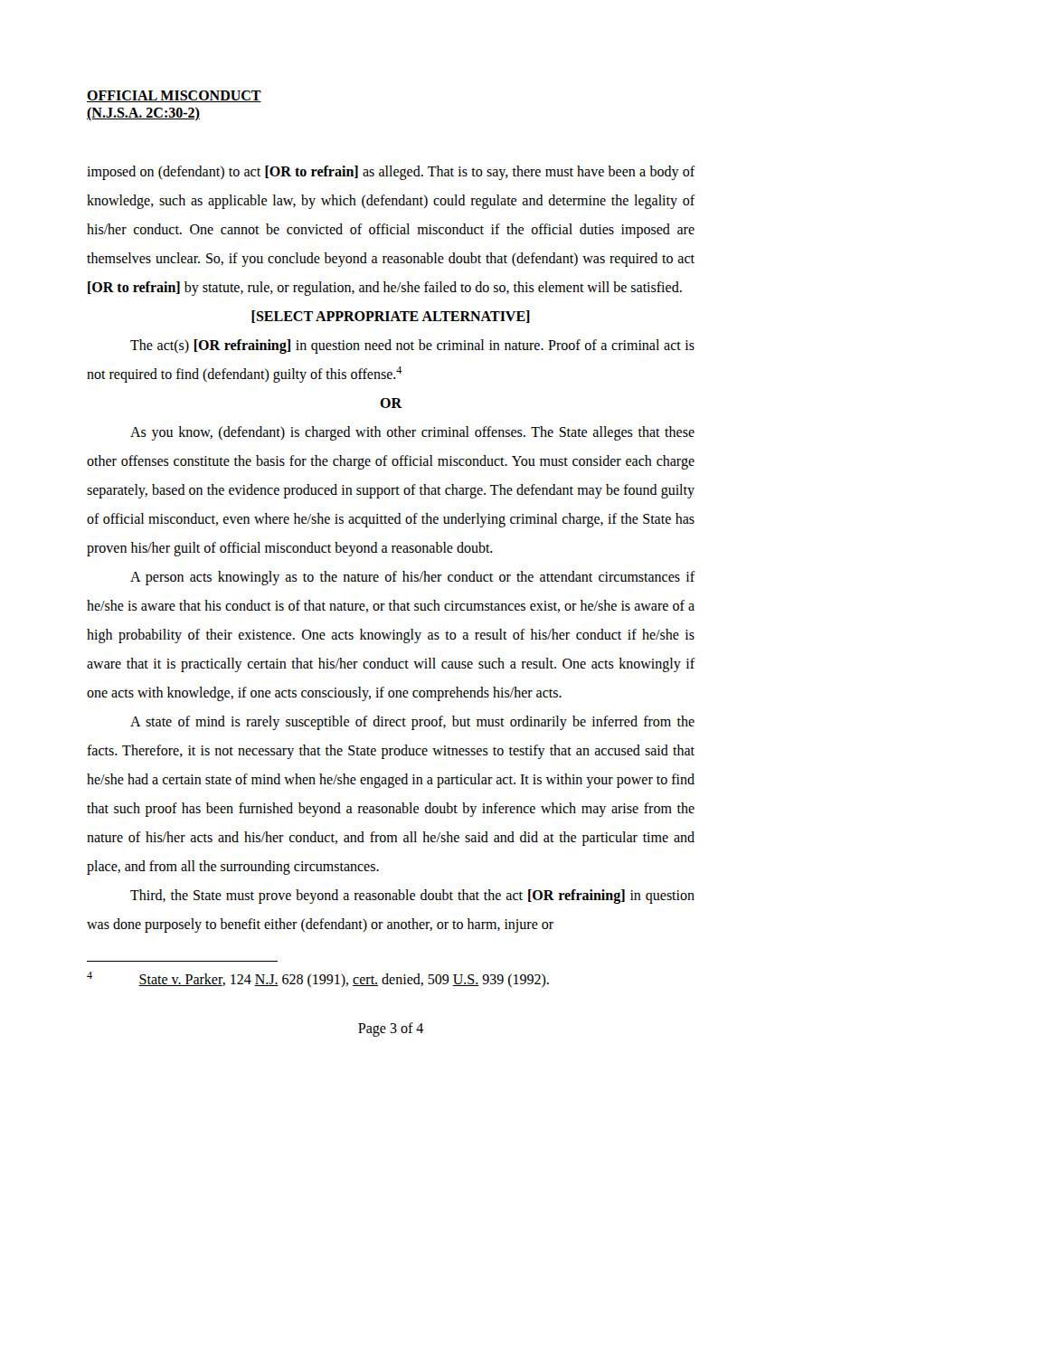OFFICIAL MISCONDUCT
(N.J.S.A. 2C:30-2)
imposed on (defendant) to act [OR to refrain] as alleged. That is to say, there must have been a body of knowledge, such as applicable law, by which (defendant) could regulate and determine the legality of his/her conduct. One cannot be convicted of official misconduct if the official duties imposed are themselves unclear. So, if you conclude beyond a reasonable doubt that (defendant) was required to act [OR to refrain] by statute, rule, or regulation, and he/she failed to do so, this element will be satisfied.
[SELECT APPROPRIATE ALTERNATIVE]
The act(s) [OR refraining] in question need not be criminal in nature. Proof of a criminal act is not required to find (defendant) guilty of this offense.4
OR
As you know, (defendant) is charged with other criminal offenses. The State alleges that these other offenses constitute the basis for the charge of official misconduct. You must consider each charge separately, based on the evidence produced in support of that charge. The defendant may be found guilty of official misconduct, even where he/she is acquitted of the underlying criminal charge, if the State has proven his/her guilt of official misconduct beyond a reasonable doubt.
A person acts knowingly as to the nature of his/her conduct or the attendant circumstances if he/she is aware that his conduct is of that nature, or that such circumstances exist, or he/she is aware of a high probability of their existence. One acts knowingly as to a result of his/her conduct if he/she is aware that it is practically certain that his/her conduct will cause such a result. One acts knowingly if one acts with knowledge, if one acts consciously, if one comprehends his/her acts.
A state of mind is rarely susceptible of direct proof, but must ordinarily be inferred from the facts. Therefore, it is not necessary that the State produce witnesses to testify that an accused said that he/she had a certain state of mind when he/she engaged in a particular act. It is within your power to find that such proof has been furnished beyond a reasonable doubt by inference which may arise from the nature of his/her acts and his/her conduct, and from all he/she said and did at the particular time and place, and from all the surrounding circumstances.
Third, the State must prove beyond a reasonable doubt that the act [OR refraining] in question was done purposely to benefit either (defendant) or another, or to harm, injure or
4 State v. Parker, 124 N.J. 628 (1991), cert. denied, 509 U.S. 939 (1992).
Page 3 of 4